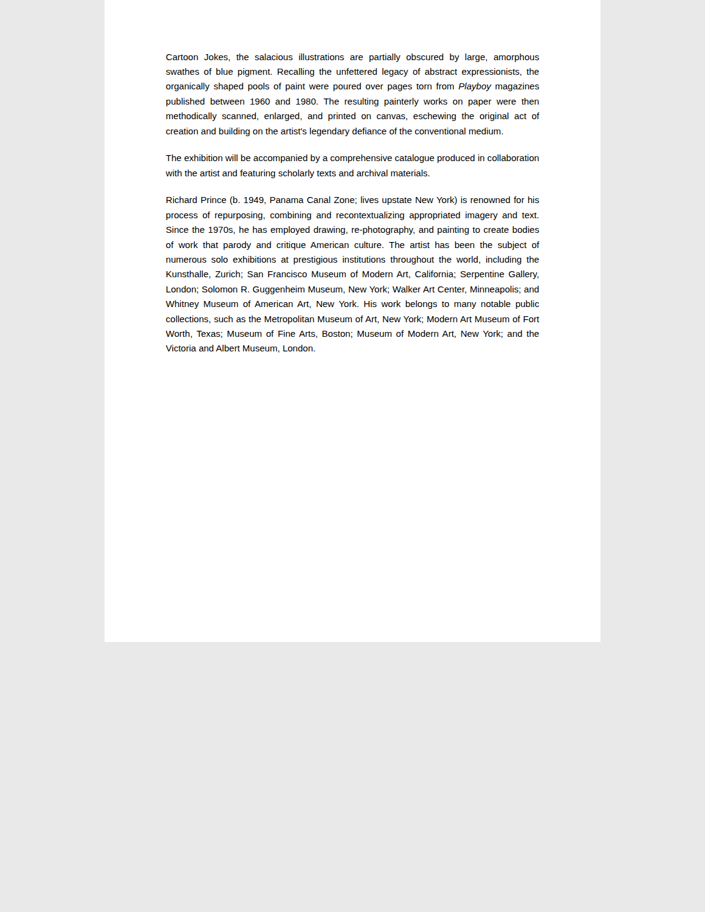Cartoon Jokes, the salacious illustrations are partially obscured by large, amorphous swathes of blue pigment. Recalling the unfettered legacy of abstract expressionists, the organically shaped pools of paint were poured over pages torn from Playboy magazines published between 1960 and 1980. The resulting painterly works on paper were then methodically scanned, enlarged, and printed on canvas, eschewing the original act of creation and building on the artist's legendary defiance of the conventional medium.
The exhibition will be accompanied by a comprehensive catalogue produced in collaboration with the artist and featuring scholarly texts and archival materials.
Richard Prince (b. 1949, Panama Canal Zone; lives upstate New York) is renowned for his process of repurposing, combining and recontextualizing appropriated imagery and text. Since the 1970s, he has employed drawing, re-photography, and painting to create bodies of work that parody and critique American culture. The artist has been the subject of numerous solo exhibitions at prestigious institutions throughout the world, including the Kunsthalle, Zurich; San Francisco Museum of Modern Art, California; Serpentine Gallery, London; Solomon R. Guggenheim Museum, New York; Walker Art Center, Minneapolis; and Whitney Museum of American Art, New York. His work belongs to many notable public collections, such as the Metropolitan Museum of Art, New York; Modern Art Museum of Fort Worth, Texas; Museum of Fine Arts, Boston; Museum of Modern Art, New York; and the Victoria and Albert Museum, London.